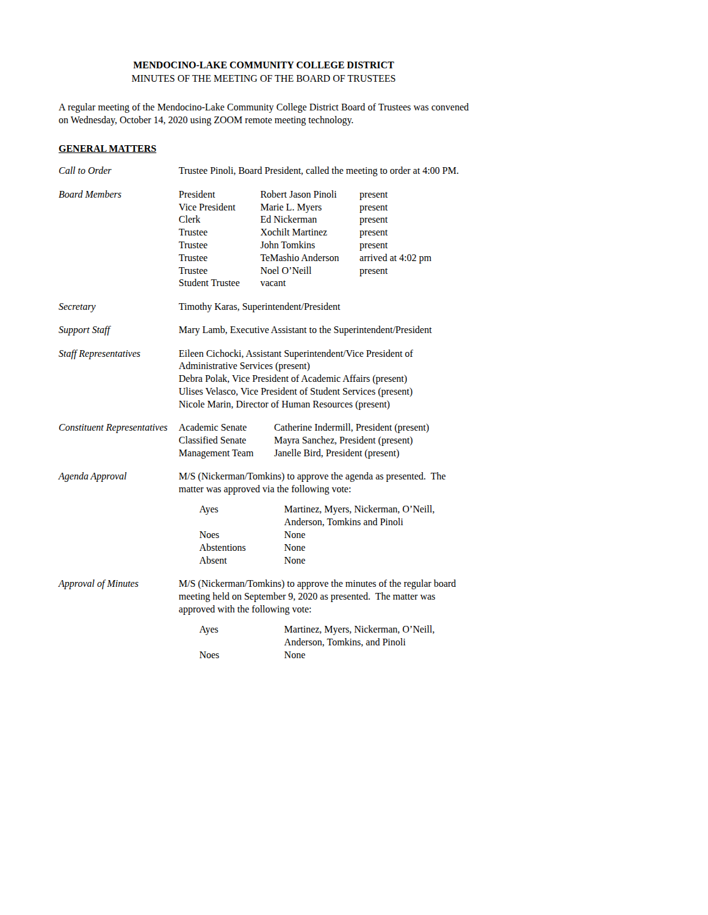MENDOCINO-LAKE COMMUNITY COLLEGE DISTRICT
MINUTES OF THE MEETING OF THE BOARD OF TRUSTEES
A regular meeting of the Mendocino-Lake Community College District Board of Trustees was convened on Wednesday, October 14, 2020 using ZOOM remote meeting technology.
GENERAL MATTERS
| Call to Order | Trustee Pinoli, Board President, called the meeting to order at 4:00 PM. |
| Board Members | / President / Robert Jason Pinoli / present / / Vice President / Marie L. Myers / present / / Clerk / Ed Nickerman / present / / Trustee / Xochilt Martinez / present / / Trustee / John Tomkins / present / / Trustee / TeMashio Anderson / arrived at 4:02 pm / / Trustee / Noel O’Neill / present / / Student Trustee / vacant / / |
| Secretary | Timothy Karas, Superintendent/President |
| Support Staff | Mary Lamb, Executive Assistant to the Superintendent/President |
| Staff Representatives | Eileen Cichocki, Assistant Superintendent/Vice President of Administrative Services (present) Debra Polak, Vice President of Academic Affairs (present) Ulises Velasco, Vice President of Student Services (present) Nicole Marin, Director of Human Resources (present) |
| Constituent Representatives | / Academic Senate / Catherine Indermill, President (present) / / Classified Senate / Mayra Sanchez, President (present) / / Management Team / Janelle Bird, President (present) / |
| Agenda Approval | M/S (Nickerman/Tomkins) to approve the agenda as presented. The matter was approved via the following vote: / Ayes / Martinez, Myers, Nickerman, O’Neill, Anderson, Tomkins and Pinoli / / Noes / None / / Abstentions / None / / Absent / None / |
| Approval of Minutes | M/S (Nickerman/Tomkins) to approve the minutes of the regular board meeting held on September 9, 2020 as presented. The matter was approved with the following vote: / Ayes / Martinez, Myers, Nickerman, O’Neill, Anderson, Tomkins, and Pinoli / / Noes / None / |